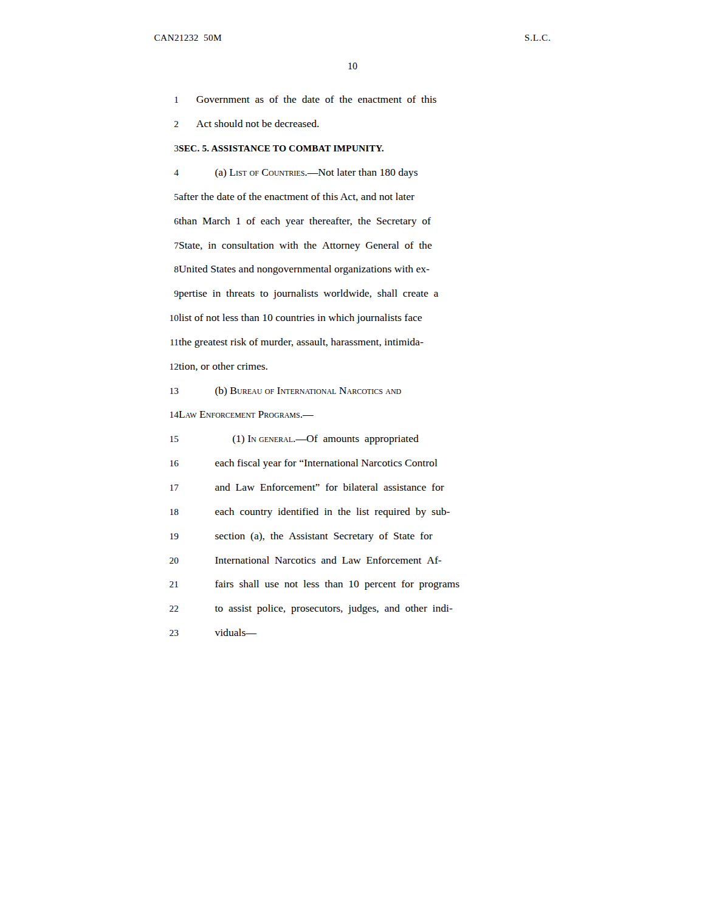CAN21232 50M S.L.C.
10
| 1 | Government as of the date of the enactment of this |
| 2 | Act should not be decreased. |
| 3 | SEC. 5. ASSISTANCE TO COMBAT IMPUNITY. |
| 4 | (a) List of Countries. —Not later than 180 days |
| 5 | after the date of the enactment of this Act, and not later |
| 6 | than March 1 of each year thereafter, the Secretary of |
| 7 | State, in consultation with the Attorney General of the |
| 8 | United States and nongovernmental organizations with ex- |
| 9 | pertise in threats to journalists worldwide, shall create a |
| 10 | list of not less than 10 countries in which journalists face |
| 11 | the greatest risk of murder, assault, harassment, intimida- |
| 12 | tion, or other crimes. |
| 13 | (b) Bureau of International Narcotics and |
| 14 | Law Enforcement Programs. — |
| 15 | (1) In general. —Of amounts appropriated |
| 16 | each fiscal year for “International Narcotics Control |
| 17 | and Law Enforcement” for bilateral assistance for |
| 18 | each country identified in the list required by sub- |
| 19 | section (a), the Assistant Secretary of State for |
| 20 | International Narcotics and Law Enforcement Af- |
| 21 | fairs shall use not less than 10 percent for programs |
| 22 | to assist police, prosecutors, judges, and other indi- |
| 23 | viduals— |